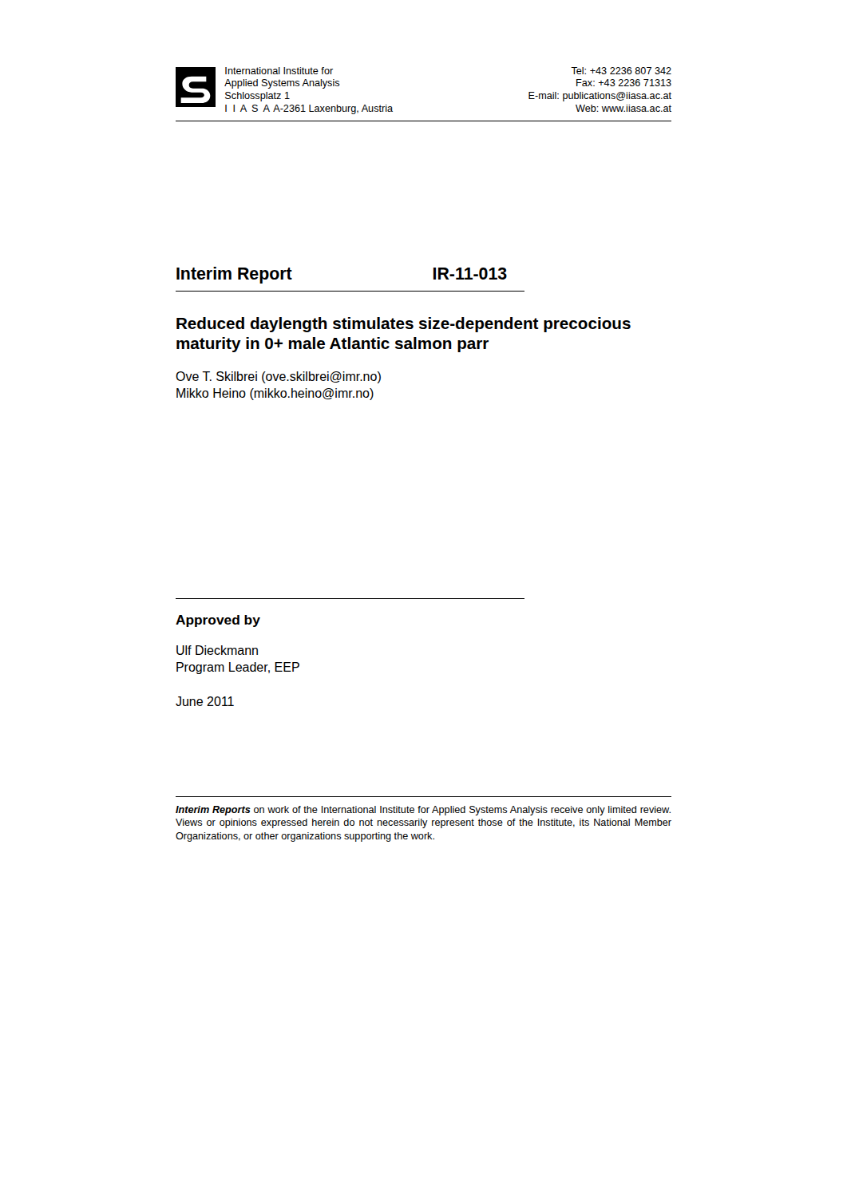International Institute for
Applied Systems Analysis
Schlossplatz 1
I I A S A A-2361 Laxenburg, Austria
Tel: +43 2236 807 342
Fax: +43 2236 71313
E-mail: publications@iiasa.ac.at
Web: www.iiasa.ac.at
Interim Report IR-11-013
Reduced daylength stimulates size-dependent precocious maturity in 0+ male Atlantic salmon parr
Ove T. Skilbrei (ove.skilbrei@imr.no)
Mikko Heino (mikko.heino@imr.no)
Approved by
Ulf Dieckmann
Program Leader, EEP
June 2011
Interim Reports on work of the International Institute for Applied Systems Analysis receive only limited review. Views or opinions expressed herein do not necessarily represent those of the Institute, its National Member Organizations, or other organizations supporting the work.